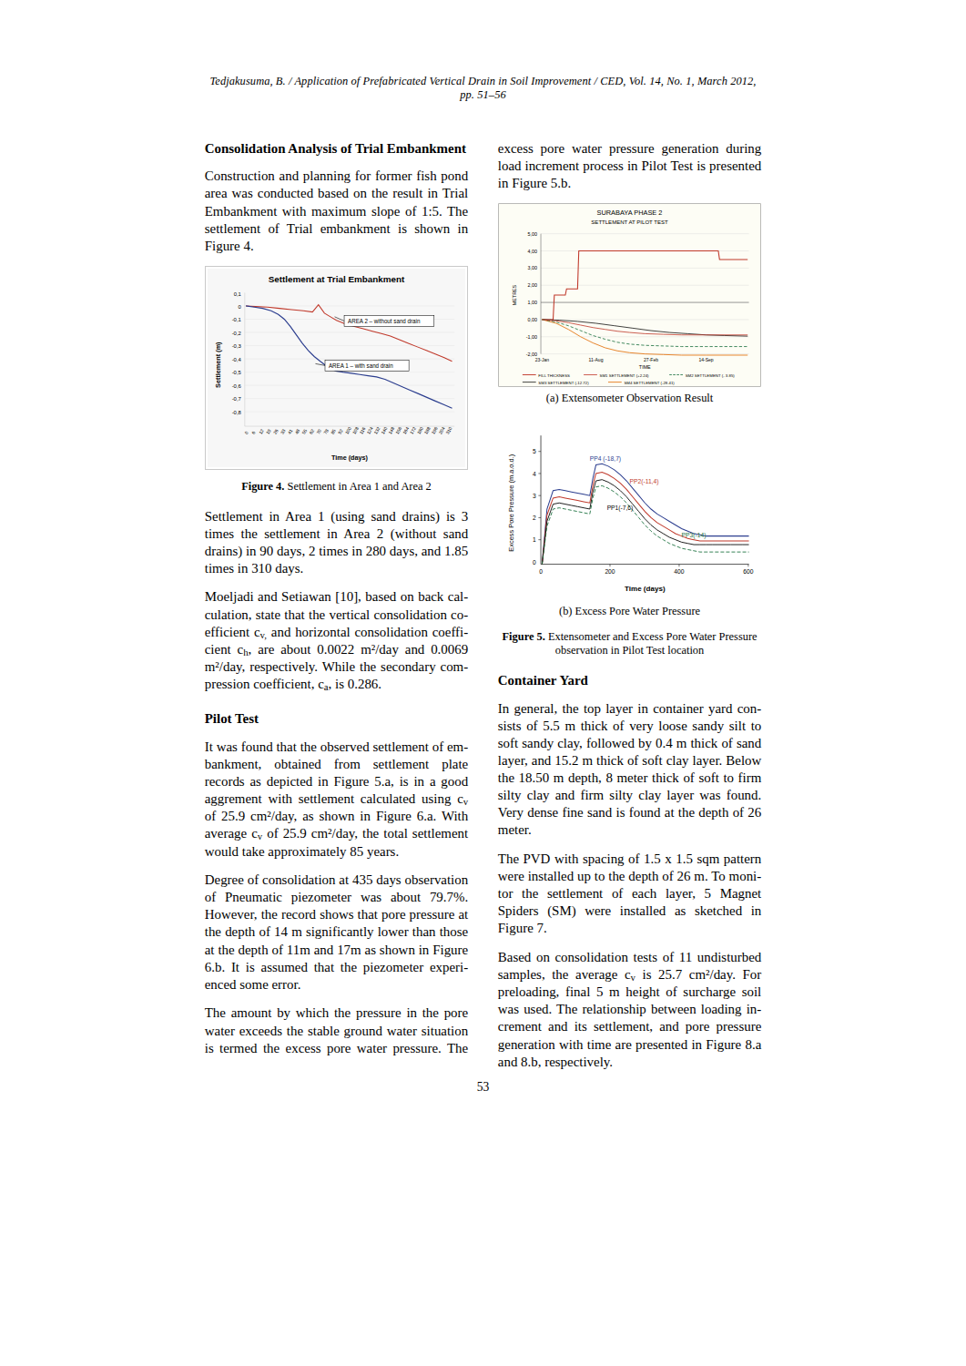Tedjakusuma, B. / Application of Prefabricated Vertical Drain in Soil Improvement / CED, Vol. 14, No. 1, March 2012, pp. 51–56
Consolidation Analysis of Trial Embankment
Construction and planning for former fish pond area was conducted based on the result in Trial Embankment with maximum slope of 1:5. The settlement of Trial embankment is shown in Figure 4.
Figure 4. Settlement in Area 1 and Area 2
Settlement in Area 1 (using sand drains) is 3 times the settlement in Area 2 (without sand drains) in 90 days, 2 times in 280 days, and 1.85 times in 310 days.
Moeljadi and Setiawan [10], based on back calculation, state that the vertical consolidation coefficient cv, and horizontal consolidation coefficient ch, are about 0.0022 m²/day and 0.0069 m²/day, respectively. While the secondary compression coefficient, ca, is 0.286.
Pilot Test
It was found that the observed settlement of embankment, obtained from settlement plate records as depicted in Figure 5.a, is in a good aggrement with settlement calculated using cv of 25.9 cm²/day, as shown in Figure 6.a. With average cv of 25.9 cm²/day, the total settlement would take approximately 85 years.
Degree of consolidation at 435 days observation of Pneumatic piezometer was about 79.7%. However, the record shows that pore pressure at the depth of 14 m significantly lower than those at the depth of 11m and 17m as shown in Figure 6.b. It is assumed that the piezometer experienced some error.
The amount by which the pressure in the pore water exceeds the stable ground water situation is termed the excess pore water pressure. The excess pore water pressure generation during load increment process in Pilot Test is presented in Figure 5.b.
(a) Extensometer Observation Result
(b) Excess Pore Water Pressure
Figure 5. Extensometer and Excess Pore Water Pressure observation in Pilot Test location
Container Yard
In general, the top layer in container yard consists of 5.5 m thick of very loose sandy silt to soft sandy clay, followed by 0.4 m thick of sand layer, and 15.2 m thick of soft clay layer. Below the 18.50 m depth, 8 meter thick of soft to firm silty clay and firm silty clay layer was found. Very dense fine sand is found at the depth of 26 meter.
The PVD with spacing of 1.5 x 1.5 sqm pattern were installed up to the depth of 26 m. To monitor the settlement of each layer, 5 Magnet Spiders (SM) were installed as sketched in Figure 7.
Based on consolidation tests of 11 undisturbed samples, the average cv is 25.7 cm²/day. For preloading, final 5 m height of surcharge soil was used. The relationship between loading increment and its settlement, and pore pressure generation with time are presented in Figure 8.a and 8.b, respectively.
53